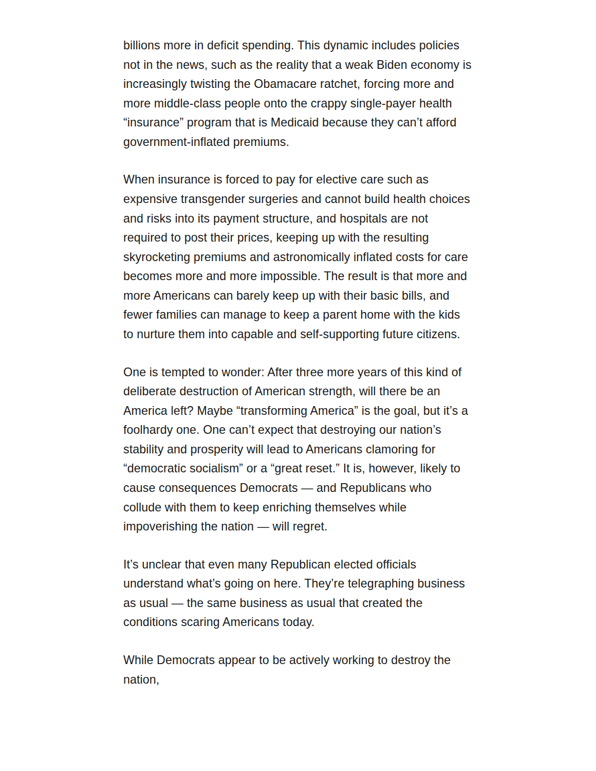billions more in deficit spending. This dynamic includes policies not in the news, such as the reality that a weak Biden economy is increasingly twisting the Obamacare ratchet, forcing more and more middle-class people onto the crappy single-payer health “insurance” program that is Medicaid because they can’t afford government-inflated premiums.
When insurance is forced to pay for elective care such as expensive transgender surgeries and cannot build health choices and risks into its payment structure, and hospitals are not required to post their prices, keeping up with the resulting skyrocketing premiums and astronomically inflated costs for care becomes more and more impossible. The result is that more and more Americans can barely keep up with their basic bills, and fewer families can manage to keep a parent home with the kids to nurture them into capable and self-supporting future citizens.
One is tempted to wonder: After three more years of this kind of deliberate destruction of American strength, will there be an America left? Maybe “transforming America” is the goal, but it’s a foolhardy one. One can’t expect that destroying our nation’s stability and prosperity will lead to Americans clamoring for “democratic socialism” or a “great reset.” It is, however, likely to cause consequences Democrats — and Republicans who collude with them to keep enriching themselves while impoverishing the nation — will regret.
It’s unclear that even many Republican elected officials understand what’s going on here. They’re telegraphing business as usual — the same business as usual that created the conditions scaring Americans today.
While Democrats appear to be actively working to destroy the nation,